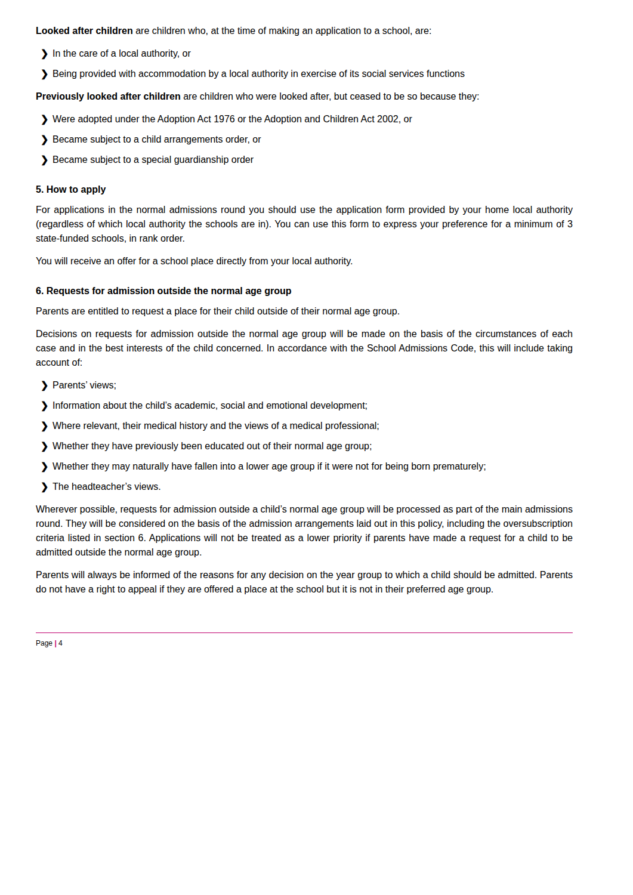Looked after children are children who, at the time of making an application to a school, are:
In the care of a local authority, or
Being provided with accommodation by a local authority in exercise of its social services functions
Previously looked after children are children who were looked after, but ceased to be so because they:
Were adopted under the Adoption Act 1976 or the Adoption and Children Act 2002, or
Became subject to a child arrangements order, or
Became subject to a special guardianship order
5. How to apply
For applications in the normal admissions round you should use the application form provided by your home local authority (regardless of which local authority the schools are in). You can use this form to express your preference for a minimum of 3 state-funded schools, in rank order.
You will receive an offer for a school place directly from your local authority.
6. Requests for admission outside the normal age group
Parents are entitled to request a place for their child outside of their normal age group.
Decisions on requests for admission outside the normal age group will be made on the basis of the circumstances of each case and in the best interests of the child concerned. In accordance with the School Admissions Code, this will include taking account of:
Parents’ views;
Information about the child’s academic, social and emotional development;
Where relevant, their medical history and the views of a medical professional;
Whether they have previously been educated out of their normal age group;
Whether they may naturally have fallen into a lower age group if it were not for being born prematurely;
The headteacher’s views.
Wherever possible, requests for admission outside a child’s normal age group will be processed as part of the main admissions round. They will be considered on the basis of the admission arrangements laid out in this policy, including the oversubscription criteria listed in section 6. Applications will not be treated as a lower priority if parents have made a request for a child to be admitted outside the normal age group.
Parents will always be informed of the reasons for any decision on the year group to which a child should be admitted. Parents do not have a right to appeal if they are offered a place at the school but it is not in their preferred age group.
Page | 4